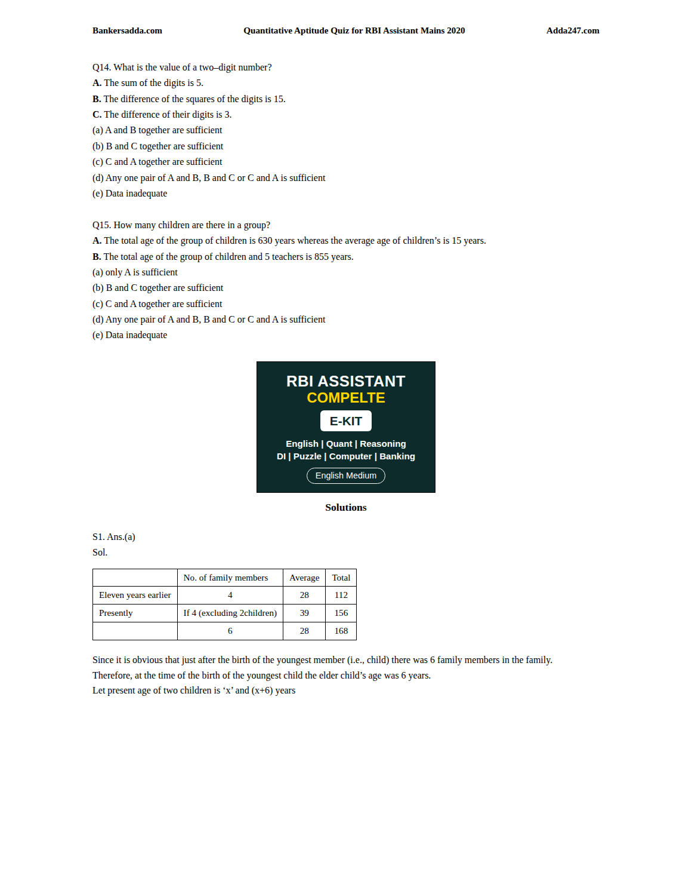Bankersadda.com Quantitative Aptitude Quiz for RBI Assistant Mains 2020 Adda247.com
Q14. What is the value of a two–digit number?
A. The sum of the digits is 5.
B. The difference of the squares of the digits is 15.
C. The difference of their digits is 3.
(a) A and B together are sufficient
(b) B and C together are sufficient
(c) C and A together are sufficient
(d) Any one pair of A and B, B and C or C and A is sufficient
(e) Data inadequate
Q15. How many children are there in a group?
A. The total age of the group of children is 630 years whereas the average age of children’s is 15 years.
B. The total age of the group of children and 5 teachers is 855 years.
(a) only A is sufficient
(b) B and C together are sufficient
(c) C and A together are sufficient
(d) Any one pair of A and B, B and C or C and A is sufficient
(e) Data inadequate
RBI ASSISTANT
COMPELTE
E-KIT
English | Quant | Reasoning
DI | Puzzle | Computer | Banking
English Medium
Solutions
S1. Ans.(a)
Sol.
| | No. of family members | Average | Total |
| Eleven years earlier | 4 | 28 | 112 |
| Presently | If 4 (excluding 2children) | 39 | 156 |
| | 6 | 28 | 168 |
Since it is obvious that just after the birth of the youngest member (i.e., child) there was 6 family members in the family.
Therefore, at the time of the birth of the youngest child the elder child’s age was 6 years.
Let present age of two children is ‘x’ and (x+6) years